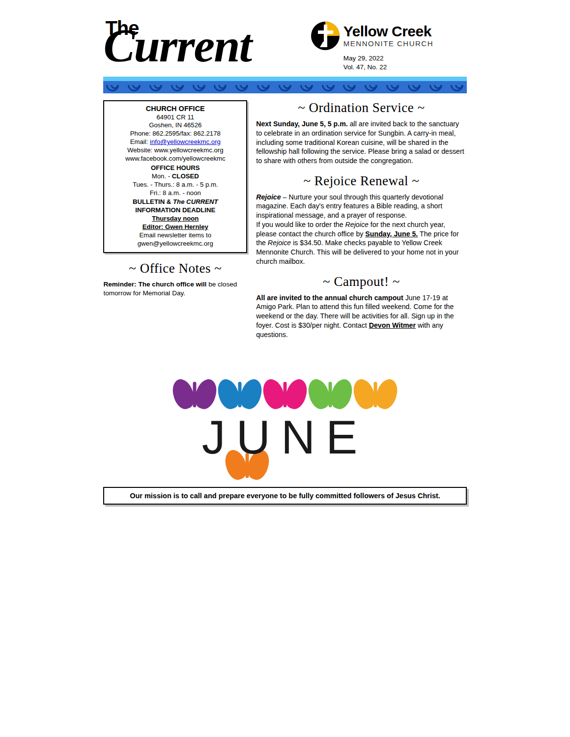The Current
Yellow Creek
MENNONITE CHURCH
May 29, 2022
Vol. 47, No. 22
CHURCH OFFICE
64901 CR 11
Goshen, IN 46526
Phone: 862.2595/fax: 862.2178
Email: info@yellowcreekmc.org
Website: www.yellowcreekmc.org
www.facebook.com/yellowcreekmc
OFFICE HOURS
Mon. - CLOSED
Tues. - Thurs.: 8 a.m. - 5 p.m.
Fri.: 8 a.m. - noon
BULLETIN & The CURRENT
INFORMATION DEADLINE
Thursday noon
Editor: Gwen Hernley
Email newsletter items to
gwen@yellowcreekmc.org
~ Office Notes ~
Reminder: The church office will be closed tomorrow for Memorial Day.
~ Ordination Service ~
Next Sunday, June 5, 5 p.m. all are invited back to the sanctuary to celebrate in an ordination service for Sungbin. A carry-in meal, including some traditional Korean cuisine, will be shared in the fellowship hall following the service. Please bring a salad or dessert to share with others from outside the congregation.
~ Rejoice Renewal ~
Rejoice – Nurture your soul through this quarterly devotional magazine. Each day's entry features a Bible reading, a short inspirational message, and a prayer of response.
If you would like to order the Rejoice for the next church year, please contact the church office by Sunday, June 5. The price for the Rejoice is $34.50. Make checks payable to Yellow Creek Mennonite Church. This will be delivered to your home not in your church mailbox.
~ Campout! ~
All are invited to the annual church campout June 17-19 at Amigo Park. Plan to attend this fun filled weekend. Come for the weekend or the day. There will be activities for all. Sign up in the foyer. Cost is $30/per night. Contact Devon Witmer with any questions.
JUNE
Our mission is to call and prepare everyone to be fully committed followers of Jesus Christ.